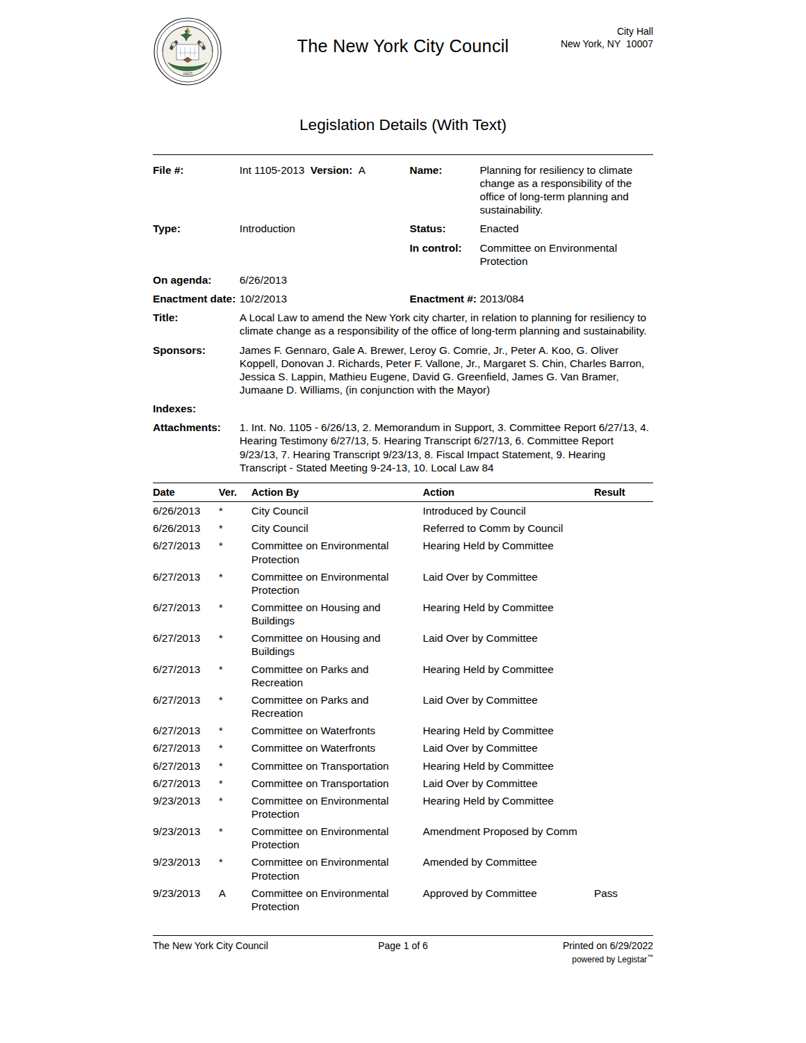1625
City Hall
New York, NY 10007
The New York City Council
Legislation Details (With Text)
| File #: | Int 1105-2013 Version: A | Name: | Planning for resiliency to climate change as a responsibility of the office of long-term planning and sustainability. |
| Type: | Introduction | Status: | Enacted |
| | | In control: | Committee on Environmental Protection |
| On agenda: | 6/26/2013 | | |
| Enactment date: | 10/2/2013 | Enactment #: | 2013/084 |
| Title: | A Local Law to amend the New York city charter, in relation to planning for resiliency to climate change as a responsibility of the office of long-term planning and sustainability. |
| Sponsors: | James F. Gennaro, Gale A. Brewer, Leroy G. Comrie, Jr., Peter A. Koo, G. Oliver Koppell, Donovan J. Richards, Peter F. Vallone, Jr., Margaret S. Chin, Charles Barron, Jessica S. Lappin, Mathieu Eugene, David G. Greenfield, James G. Van Bramer, Jumaane D. Williams, (in conjunction with the Mayor) |
| Indexes: | |
| Attachments: | 1. Int. No. 1105 - 6/26/13, 2. Memorandum in Support, 3. Committee Report 6/27/13, 4. Hearing Testimony 6/27/13, 5. Hearing Transcript 6/27/13, 6. Committee Report 9/23/13, 7. Hearing Transcript 9/23/13, 8. Fiscal Impact Statement, 9. Hearing Transcript - Stated Meeting 9-24-13, 10. Local Law 84 |
| Date | Ver. | Action By | Action | Result |
| --- | --- | --- | --- | --- |
| 6/26/2013 | * | City Council | Introduced by Council | |
| 6/26/2013 | * | City Council | Referred to Comm by Council | |
| 6/27/2013 | * | Committee on Environmental Protection | Hearing Held by Committee | |
| 6/27/2013 | * | Committee on Environmental Protection | Laid Over by Committee | |
| 6/27/2013 | * | Committee on Housing and Buildings | Hearing Held by Committee | |
| 6/27/2013 | * | Committee on Housing and Buildings | Laid Over by Committee | |
| 6/27/2013 | * | Committee on Parks and Recreation | Hearing Held by Committee | |
| 6/27/2013 | * | Committee on Parks and Recreation | Laid Over by Committee | |
| 6/27/2013 | * | Committee on Waterfronts | Hearing Held by Committee | |
| 6/27/2013 | * | Committee on Waterfronts | Laid Over by Committee | |
| 6/27/2013 | * | Committee on Transportation | Hearing Held by Committee | |
| 6/27/2013 | * | Committee on Transportation | Laid Over by Committee | |
| 9/23/2013 | * | Committee on Environmental Protection | Hearing Held by Committee | |
| 9/23/2013 | * | Committee on Environmental Protection | Amendment Proposed by Comm | |
| 9/23/2013 | * | Committee on Environmental Protection | Amended by Committee | |
| 9/23/2013 | A | Committee on Environmental Protection | Approved by Committee | Pass |
The New York City Council
Page 1 of 6
Printed on 6/29/2022
powered by Legistar™